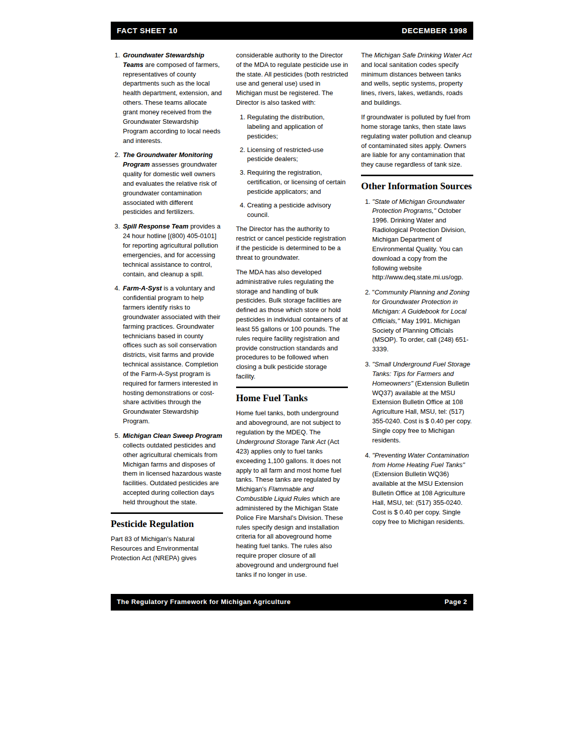FACT SHEET 10 DECEMBER 1998
Groundwater Stewardship Teams are composed of farmers, representatives of county departments such as the local health department, extension, and others. These teams allocate grant money received from the Groundwater Stewardship Program according to local needs and interests.
The Groundwater Monitoring Program assesses groundwater quality for domestic well owners and evaluates the relative risk of groundwater contamination associated with different pesticides and fertilizers.
Spill Response Team provides a 24 hour hotline [(800) 405-0101] for reporting agricultural pollution emergencies, and for accessing technical assistance to control, contain, and cleanup a spill.
Farm-A-Syst is a voluntary and confidential program to help farmers identify risks to groundwater associated with their farming practices. Groundwater technicians based in county offices such as soil conservation districts, visit farms and provide technical assistance. Completion of the Farm-A-Syst program is required for farmers interested in hosting demonstrations or cost-share activities through the Groundwater Stewardship Program.
Michigan Clean Sweep Program collects outdated pesticides and other agricultural chemicals from Michigan farms and disposes of them in licensed hazardous waste facilities. Outdated pesticides are accepted during collection days held throughout the state.
Pesticide Regulation
Part 83 of Michigan's Natural Resources and Environmental Protection Act (NREPA) gives
considerable authority to the Director of the MDA to regulate pesticide use in the state. All pesticides (both restricted use and general use) used in Michigan must be registered. The Director is also tasked with:
Regulating the distribution, labeling and application of pesticides;
Licensing of restricted-use pesticide dealers;
Requiring the registration, certification, or licensing of certain pesticide applicators; and
Creating a pesticide advisory council.
The Director has the authority to restrict or cancel pesticide registration if the pesticide is determined to be a threat to groundwater.
The MDA has also developed administrative rules regulating the storage and handling of bulk pesticides. Bulk storage facilities are defined as those which store or hold pesticides in individual containers of at least 55 gallons or 100 pounds. The rules require facility registration and provide construction standards and procedures to be followed when closing a bulk pesticide storage facility.
Home Fuel Tanks
Home fuel tanks, both underground and aboveground, are not subject to regulation by the MDEQ. The Underground Storage Tank Act (Act 423) applies only to fuel tanks exceeding 1,100 gallons. It does not apply to all farm and most home fuel tanks. These tanks are regulated by Michigan's Flammable and Combustible Liquid Rules which are administered by the Michigan State Police Fire Marshal's Division. These rules specify design and installation criteria for all aboveground home heating fuel tanks. The rules also require proper closure of all aboveground and underground fuel tanks if no longer in use.
The Michigan Safe Drinking Water Act and local sanitation codes specify minimum distances between tanks and wells, septic systems, property lines, rivers, lakes, wetlands, roads and buildings.
If groundwater is polluted by fuel from home storage tanks, then state laws regulating water pollution and cleanup of contaminated sites apply. Owners are liable for any contamination that they cause regardless of tank size.
Other Information Sources
"State of Michigan Groundwater Protection Programs," October 1996. Drinking Water and Radiological Protection Division, Michigan Department of Environmental Quality. You can download a copy from the following website http://www.deq.state.mi.us/ogp.
"Community Planning and Zoning for Groundwater Protection in Michigan: A Guidebook for Local Officials," May 1991. Michigan Society of Planning Officials (MSOP). To order, call (248) 651-3339.
"Small Underground Fuel Storage Tanks: Tips for Farmers and Homeowners" (Extension Bulletin WQ37) available at the MSU Extension Bulletin Office at 108 Agriculture Hall, MSU, tel: (517) 355-0240. Cost is $ 0.40 per copy. Single copy free to Michigan residents.
"Preventing Water Contamination from Home Heating Fuel Tanks" (Extension Bulletin WQ36) available at the MSU Extension Bulletin Office at 108 Agriculture Hall, MSU, tel: (517) 355-0240. Cost is $ 0.40 per copy. Single copy free to Michigan residents.
The Regulatory Framework for Michigan Agriculture Page 2